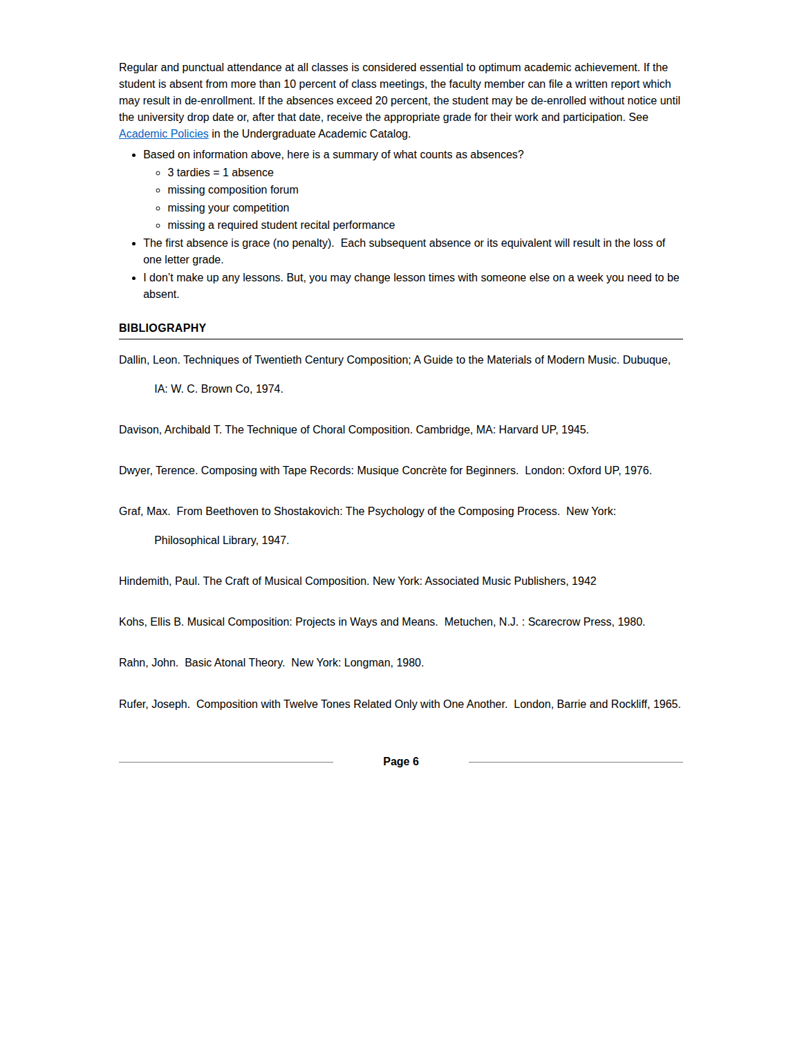Regular and punctual attendance at all classes is considered essential to optimum academic achievement. If the student is absent from more than 10 percent of class meetings, the faculty member can file a written report which may result in de-enrollment. If the absences exceed 20 percent, the student may be de-enrolled without notice until the university drop date or, after that date, receive the appropriate grade for their work and participation. See Academic Policies in the Undergraduate Academic Catalog.
Based on information above, here is a summary of what counts as absences?
3 tardies = 1 absence
missing composition forum
missing your competition
missing a required student recital performance
The first absence is grace (no penalty). Each subsequent absence or its equivalent will result in the loss of one letter grade.
I don’t make up any lessons. But, you may change lesson times with someone else on a week you need to be absent.
BIBLIOGRAPHY
Dallin, Leon. Techniques of Twentieth Century Composition; A Guide to the Materials of Modern Music. Dubuque, IA: W. C. Brown Co, 1974.
Davison, Archibald T. The Technique of Choral Composition. Cambridge, MA: Harvard UP, 1945.
Dwyer, Terence. Composing with Tape Records: Musique Concrète for Beginners. London: Oxford UP, 1976.
Graf, Max. From Beethoven to Shostakovich: The Psychology of the Composing Process. New York: Philosophical Library, 1947.
Hindemith, Paul. The Craft of Musical Composition. New York: Associated Music Publishers, 1942
Kohs, Ellis B. Musical Composition: Projects in Ways and Means. Metuchen, N.J. : Scarecrow Press, 1980.
Rahn, John. Basic Atonal Theory. New York: Longman, 1980.
Rufer, Joseph. Composition with Twelve Tones Related Only with One Another. London, Barrie and Rockliff, 1965.
Page 6